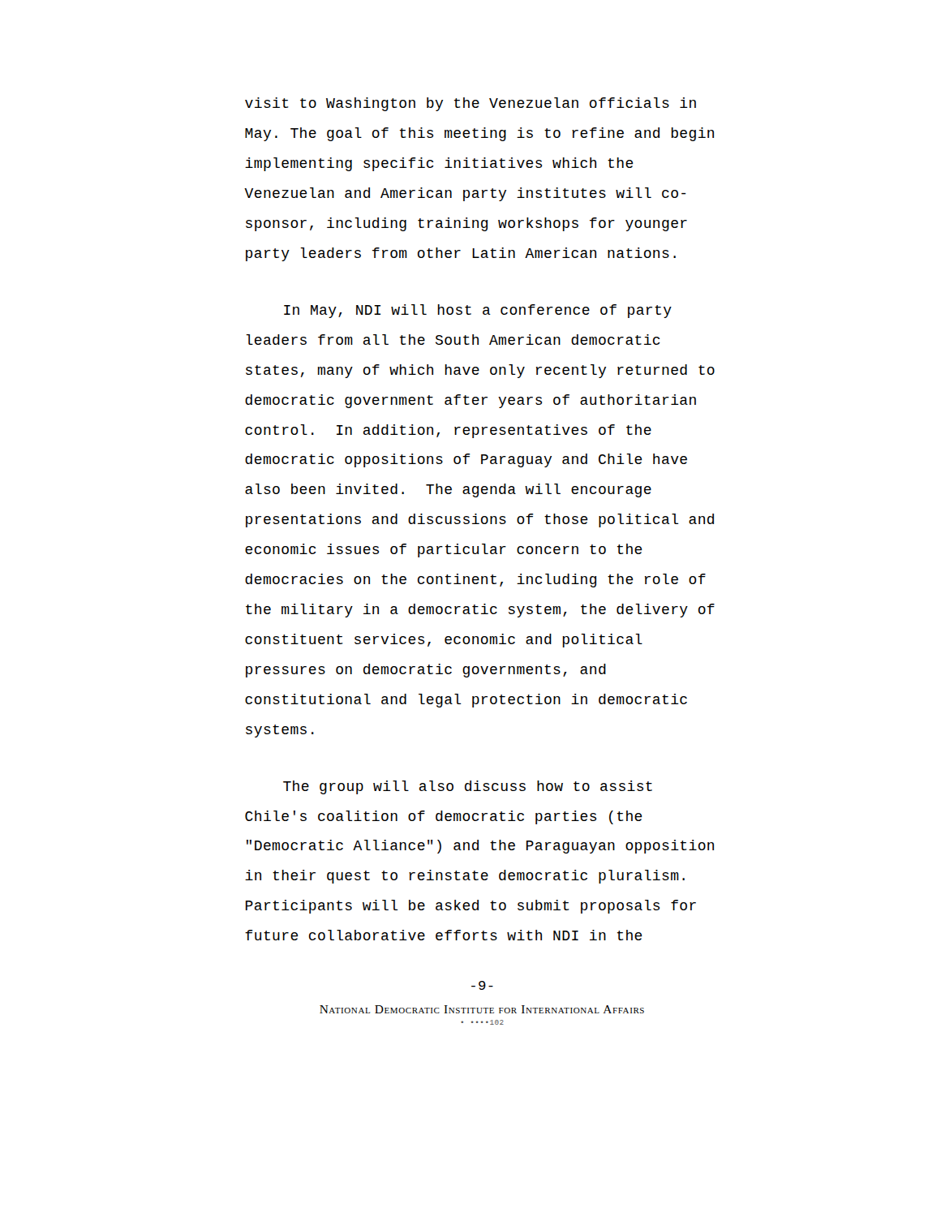visit to Washington by the Venezuelan officials in May. The goal of this meeting is to refine and begin implementing specific initiatives which the Venezuelan and American party institutes will co-sponsor, including training workshops for younger party leaders from other Latin American nations.
In May, NDI will host a conference of party leaders from all the South American democratic states, many of which have only recently returned to democratic government after years of authoritarian control. In addition, representatives of the democratic oppositions of Paraguay and Chile have also been invited. The agenda will encourage presentations and discussions of those political and economic issues of particular concern to the democracies on the continent, including the role of the military in a democratic system, the delivery of constituent services, economic and political pressures on democratic governments, and constitutional and legal protection in democratic systems.
The group will also discuss how to assist Chile's coalition of democratic parties (the "Democratic Alliance") and the Paraguayan opposition in their quest to reinstate democratic pluralism. Participants will be asked to submit proposals for future collaborative efforts with NDI in the
-9-
National Democratic Institute for International Affairs
• ••••102